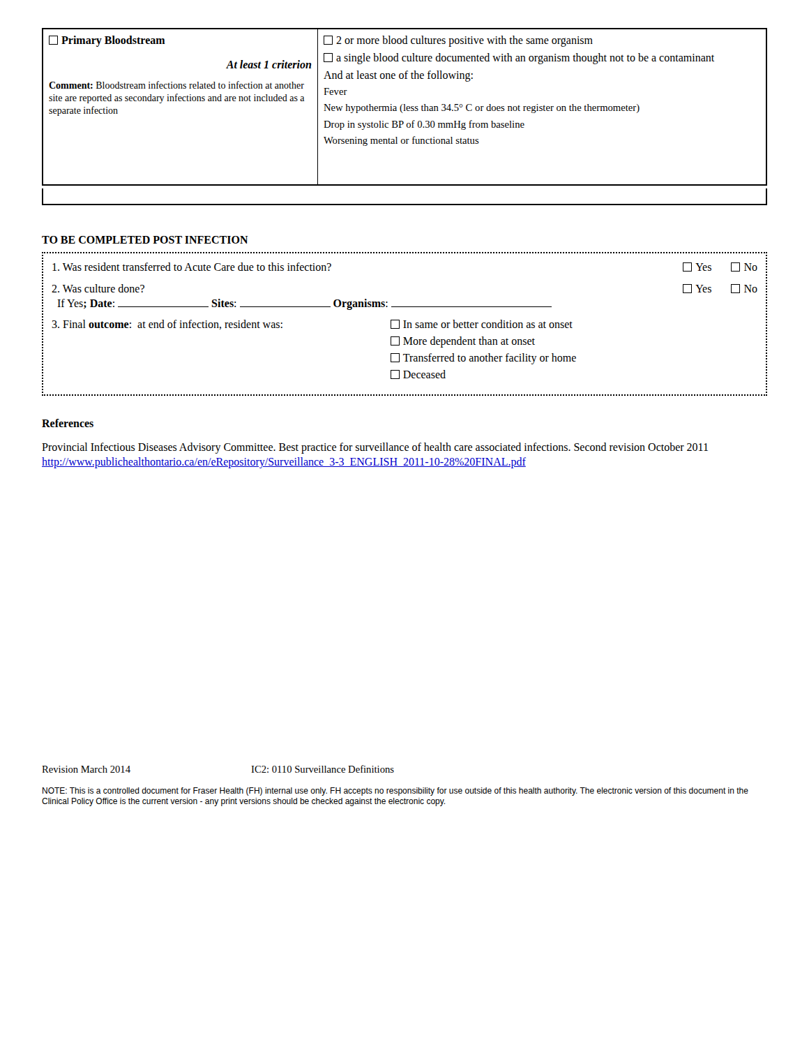| Primary Bloodstream At least 1 criterion Comment: Bloodstream infections related to infection at another site are reported as secondary infections and are not included as a separate infection | 2 or more blood cultures positive with the same organism a single blood culture documented with an organism thought not to be a contaminant And at least one of the following: Fever New hypothermia (less than 34.5° C or does not register on the thermometer) Drop in systolic BP of 0.30 mmHg from baseline Worsening mental or functional status |
TO BE COMPLETED POST INFECTION
1. Was resident transferred to Acute Care due to this infection? Yes No
2. Was culture done? Yes No
If Yes; Date: Sites: Organisms:
3. Final outcome: at end of infection, resident was:
In same or better condition as at onset
More dependent than at onset
Transferred to another facility or home
Deceased
References
Provincial Infectious Diseases Advisory Committee. Best practice for surveillance of health care associated infections. Second revision October 2011
http://www.publichealthontario.ca/en/eRepository/Surveillance_3-3_ENGLISH_2011-10-28%20FINAL.pdf
Revision March 2014 IC2: 0110 Surveillance Definitions
NOTE: This is a controlled document for Fraser Health (FH) internal use only. FH accepts no responsibility for use outside of this health authority. The electronic version of this document in the Clinical Policy Office is the current version - any print versions should be checked against the electronic copy.